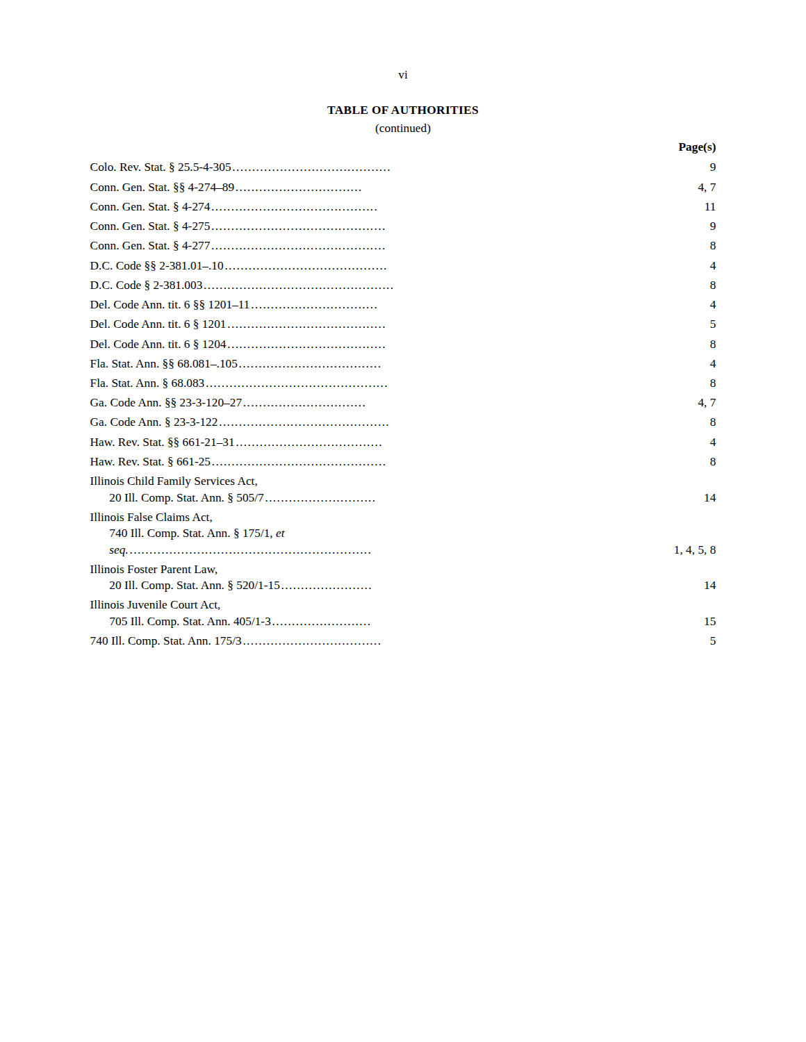vi
TABLE OF AUTHORITIES
(continued)
Page(s)
Colo. Rev. Stat. § 25.5-4-305 ........................................ 9
Conn. Gen. Stat. §§ 4-274–89 ................................ 4, 7
Conn. Gen. Stat. § 4-274 .......................................... 11
Conn. Gen. Stat. § 4-275 ............................................ 9
Conn. Gen. Stat. § 4-277 ............................................ 8
D.C. Code §§ 2-381.01–.10 ......................................... 4
D.C. Code § 2-381.003 ................................................ 8
Del. Code Ann. tit. 6 §§ 1201–11 ................................ 4
Del. Code Ann. tit. 6 § 1201 ........................................ 5
Del. Code Ann. tit. 6 § 1204 ........................................ 8
Fla. Stat. Ann. §§ 68.081–.105 .................................... 4
Fla. Stat. Ann. § 68.083 .............................................. 8
Ga. Code Ann. §§ 23-3-120–27 ............................... 4, 7
Ga. Code Ann. § 23-3-122 ........................................... 8
Haw. Rev. Stat. §§ 661-21–31 ..................................... 4
Haw. Rev. Stat. § 661-25 ............................................ 8
Illinois Child Family Services Act, 20 Ill. Comp. Stat. Ann. § 505/7 ............................ 14
Illinois False Claims Act, 740 Ill. Comp. Stat. Ann. § 175/1, et seq. ............................................................. 1, 4, 5, 8
Illinois Foster Parent Law, 20 Ill. Comp. Stat. Ann. § 520/1-15 ....................... 14
Illinois Juvenile Court Act, 705 Ill. Comp. Stat. Ann. 405/1-3 ......................... 15
740 Ill. Comp. Stat. Ann. 175/3 ................................... 5